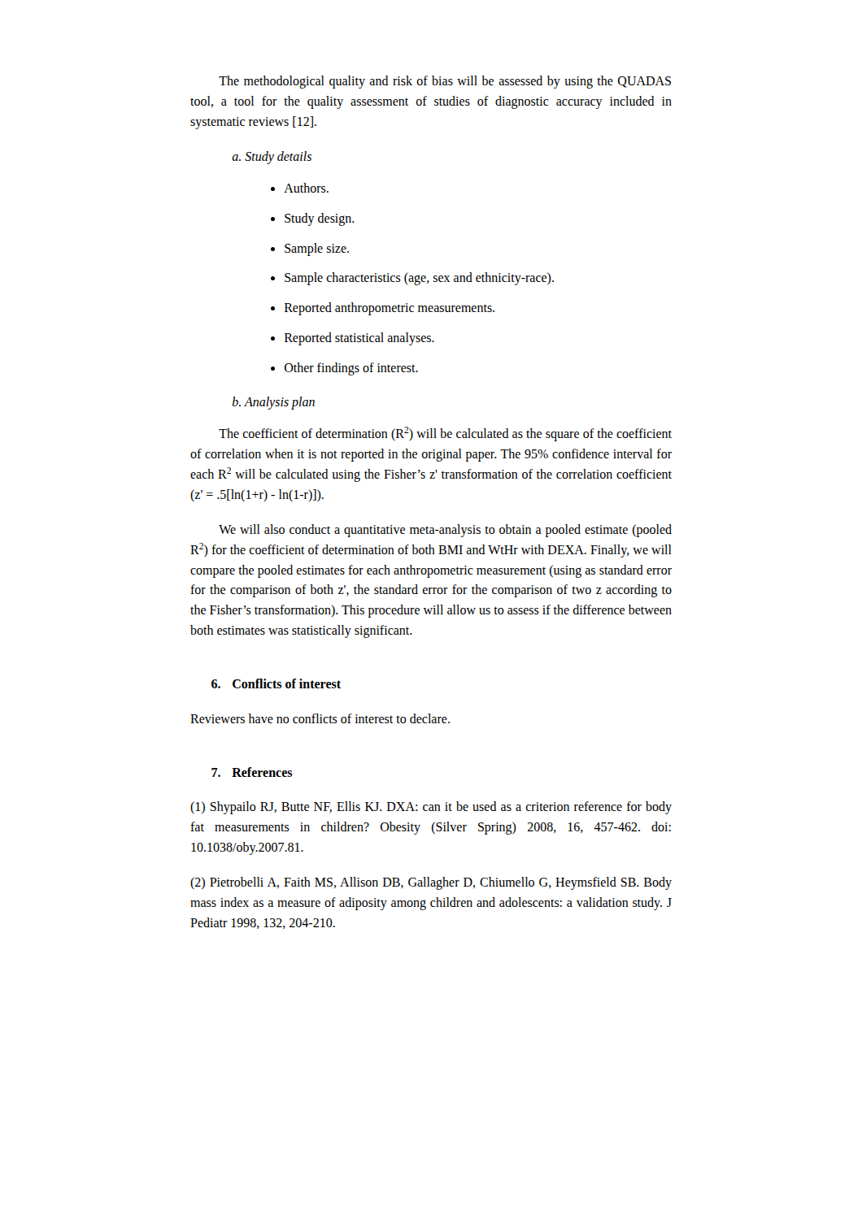The methodological quality and risk of bias will be assessed by using the QUADAS tool, a tool for the quality assessment of studies of diagnostic accuracy included in systematic reviews [12].
a. Study details
Authors.
Study design.
Sample size.
Sample characteristics (age, sex and ethnicity-race).
Reported anthropometric measurements.
Reported statistical analyses.
Other findings of interest.
b. Analysis plan
The coefficient of determination (R2) will be calculated as the square of the coefficient of correlation when it is not reported in the original paper. The 95% confidence interval for each R2 will be calculated using the Fisher’s z' transformation of the correlation coefficient (z' = .5[ln(1+r) - ln(1-r)]).
We will also conduct a quantitative meta-analysis to obtain a pooled estimate (pooled R2) for the coefficient of determination of both BMI and WtHr with DEXA. Finally, we will compare the pooled estimates for each anthropometric measurement (using as standard error for the comparison of both z', the standard error for the comparison of two z according to the Fisher’s transformation). This procedure will allow us to assess if the difference between both estimates was statistically significant.
6. Conflicts of interest
Reviewers have no conflicts of interest to declare.
7. References
(1) Shypailo RJ, Butte NF, Ellis KJ. DXA: can it be used as a criterion reference for body fat measurements in children? Obesity (Silver Spring) 2008, 16, 457-462. doi: 10.1038/oby.2007.81.
(2) Pietrobelli A, Faith MS, Allison DB, Gallagher D, Chiumello G, Heymsfield SB. Body mass index as a measure of adiposity among children and adolescents: a validation study. J Pediatr 1998, 132, 204-210.